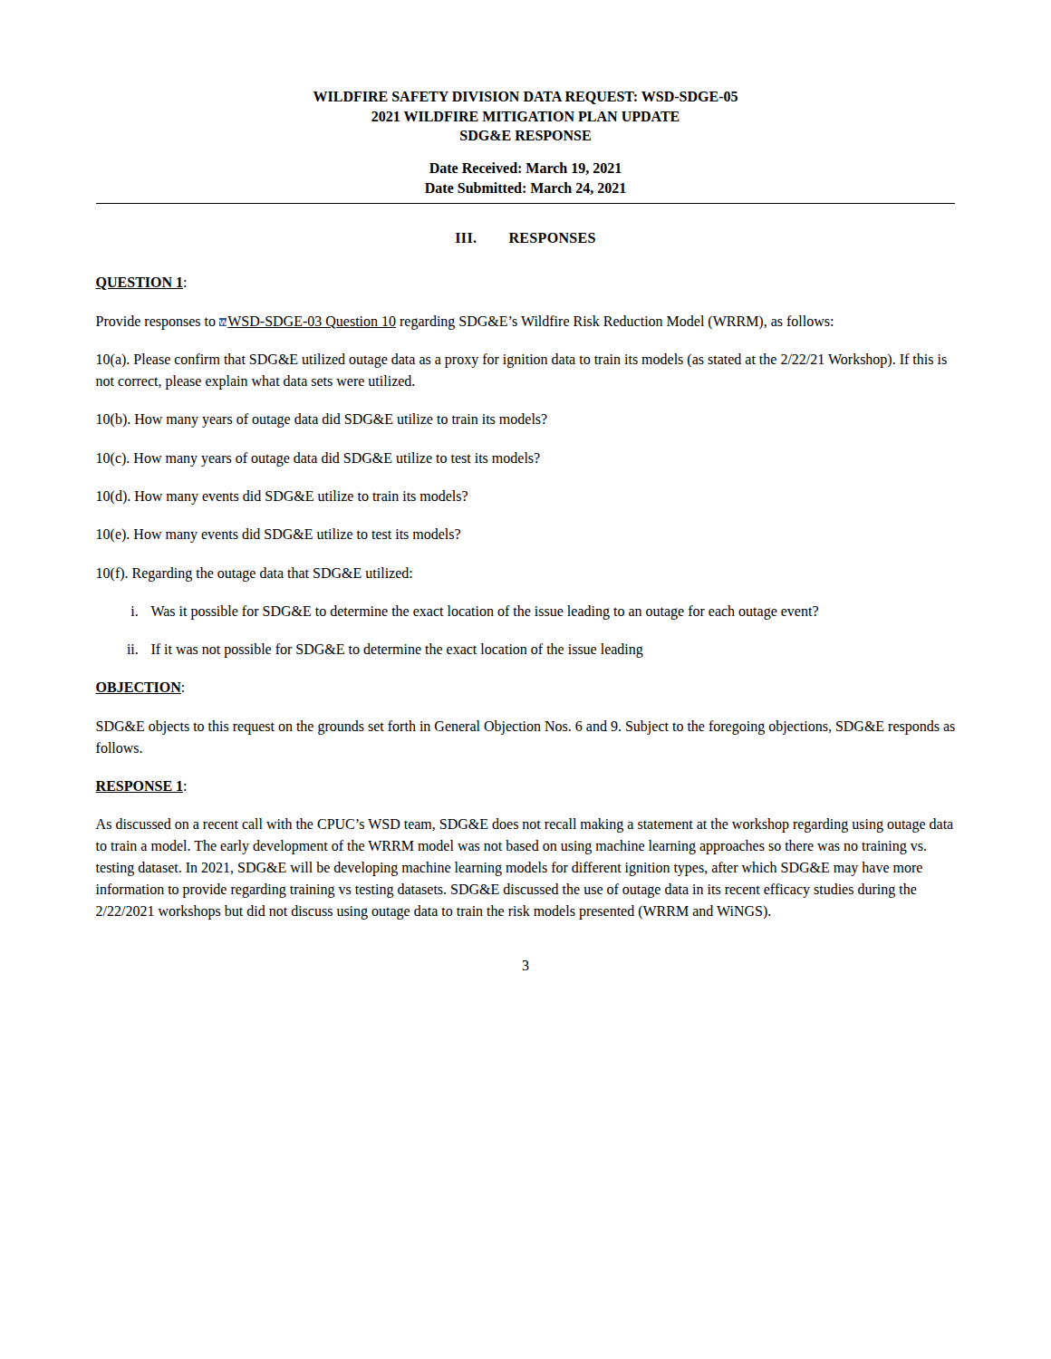WILDFIRE SAFETY DIVISION DATA REQUEST: WSD-SDGE-05 2021 WILDFIRE MITIGATION PLAN UPDATE SDG&E RESPONSE
Date Received: March 19, 2021
Date Submitted: March 24, 2021
III. RESPONSES
QUESTION 1
:
Provide responses to WWSD-SDGE-03 Question 10 regarding SDG&E’s Wildfire Risk Reduction Model (WRRM), as follows:
10(a). Please confirm that SDG&E utilized outage data as a proxy for ignition data to train its models (as stated at the 2/22/21 Workshop). If this is not correct, please explain what data sets were utilized.
10(b). How many years of outage data did SDG&E utilize to train its models?
10(c). How many years of outage data did SDG&E utilize to test its models?
10(d). How many events did SDG&E utilize to train its models?
10(e). How many events did SDG&E utilize to test its models?
10(f). Regarding the outage data that SDG&E utilized:
Was it possible for SDG&E to determine the exact location of the issue leading to an outage for each outage event?
If it was not possible for SDG&E to determine the exact location of the issue leading
OBJECTION
:
SDG&E objects to this request on the grounds set forth in General Objection Nos. 6 and 9. Subject to the foregoing objections, SDG&E responds as follows.
RESPONSE 1
:
As discussed on a recent call with the CPUC’s WSD team, SDG&E does not recall making a statement at the workshop regarding using outage data to train a model. The early development of the WRRM model was not based on using machine learning approaches so there was no training vs. testing dataset. In 2021, SDG&E will be developing machine learning models for different ignition types, after which SDG&E may have more information to provide regarding training vs testing datasets. SDG&E discussed the use of outage data in its recent efficacy studies during the 2/22/2021 workshops but did not discuss using outage data to train the risk models presented (WRRM and WiNGS).
3